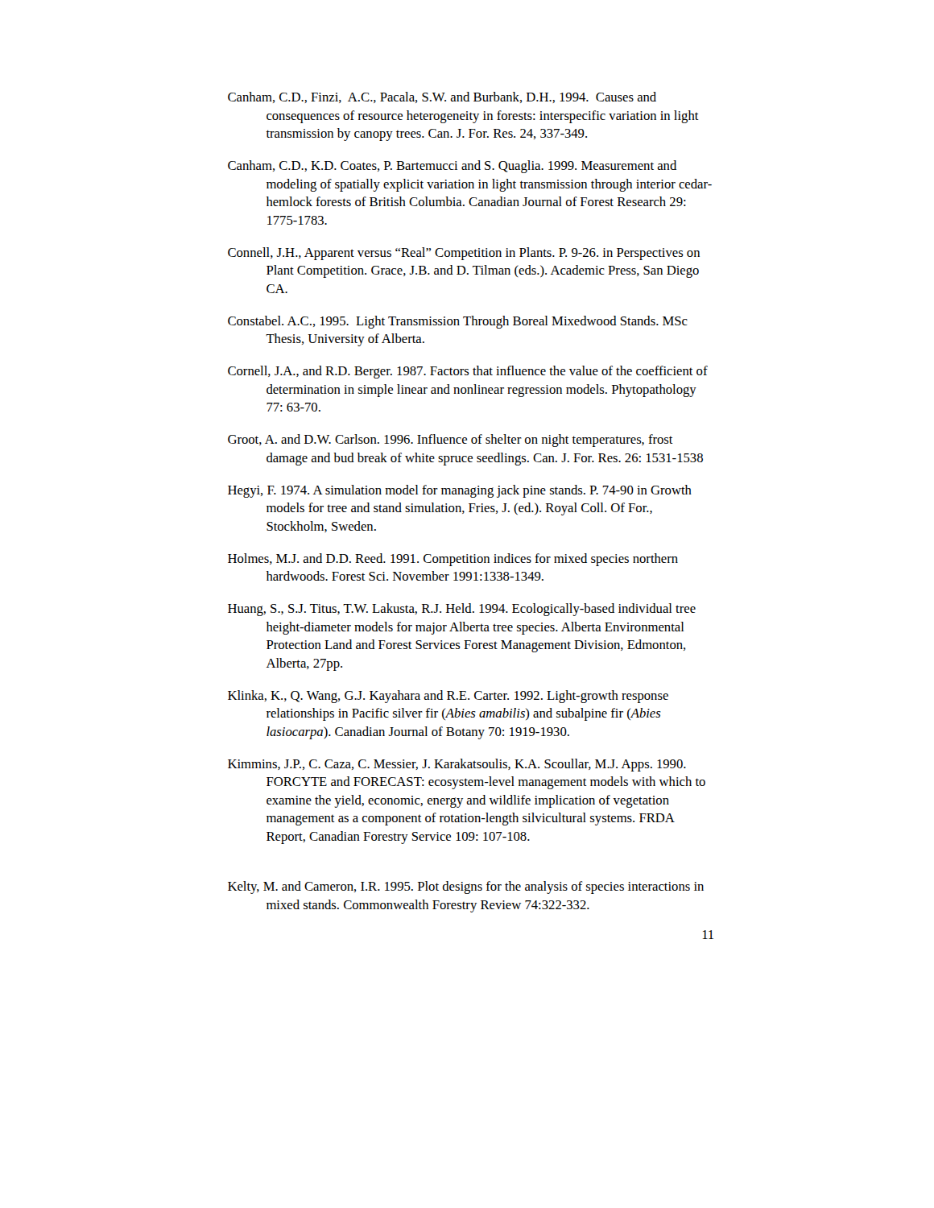Canham, C.D., Finzi, A.C., Pacala, S.W. and Burbank, D.H., 1994. Causes and consequences of resource heterogeneity in forests: interspecific variation in light transmission by canopy trees. Can. J. For. Res. 24, 337-349.
Canham, C.D., K.D. Coates, P. Bartemucci and S. Quaglia. 1999. Measurement and modeling of spatially explicit variation in light transmission through interior cedar-hemlock forests of British Columbia. Canadian Journal of Forest Research 29: 1775-1783.
Connell, J.H., Apparent versus “Real” Competition in Plants. P. 9-26. in Perspectives on Plant Competition. Grace, J.B. and D. Tilman (eds.). Academic Press, San Diego CA.
Constabel. A.C., 1995. Light Transmission Through Boreal Mixedwood Stands. MSc Thesis, University of Alberta.
Cornell, J.A., and R.D. Berger. 1987. Factors that influence the value of the coefficient of determination in simple linear and nonlinear regression models. Phytopathology 77: 63-70.
Groot, A. and D.W. Carlson. 1996. Influence of shelter on night temperatures, frost damage and bud break of white spruce seedlings. Can. J. For. Res. 26: 1531-1538
Hegyi, F. 1974. A simulation model for managing jack pine stands. P. 74-90 in Growth models for tree and stand simulation, Fries, J. (ed.). Royal Coll. Of For., Stockholm, Sweden.
Holmes, M.J. and D.D. Reed. 1991. Competition indices for mixed species northern hardwoods. Forest Sci. November 1991:1338-1349.
Huang, S., S.J. Titus, T.W. Lakusta, R.J. Held. 1994. Ecologically-based individual tree height-diameter models for major Alberta tree species. Alberta Environmental Protection Land and Forest Services Forest Management Division, Edmonton, Alberta, 27pp.
Klinka, K., Q. Wang, G.J. Kayahara and R.E. Carter. 1992. Light-growth response relationships in Pacific silver fir (Abies amabilis) and subalpine fir (Abies lasiocarpa). Canadian Journal of Botany 70: 1919-1930.
Kimmins, J.P., C. Caza, C. Messier, J. Karakatsoulis, K.A. Scoullar, M.J. Apps. 1990. FORCYTE and FORECAST: ecosystem-level management models with which to examine the yield, economic, energy and wildlife implication of vegetation management as a component of rotation-length silvicultural systems. FRDA Report, Canadian Forestry Service 109: 107-108.
Kelty, M. and Cameron, I.R. 1995. Plot designs for the analysis of species interactions in mixed stands. Commonwealth Forestry Review 74:322-332.
11